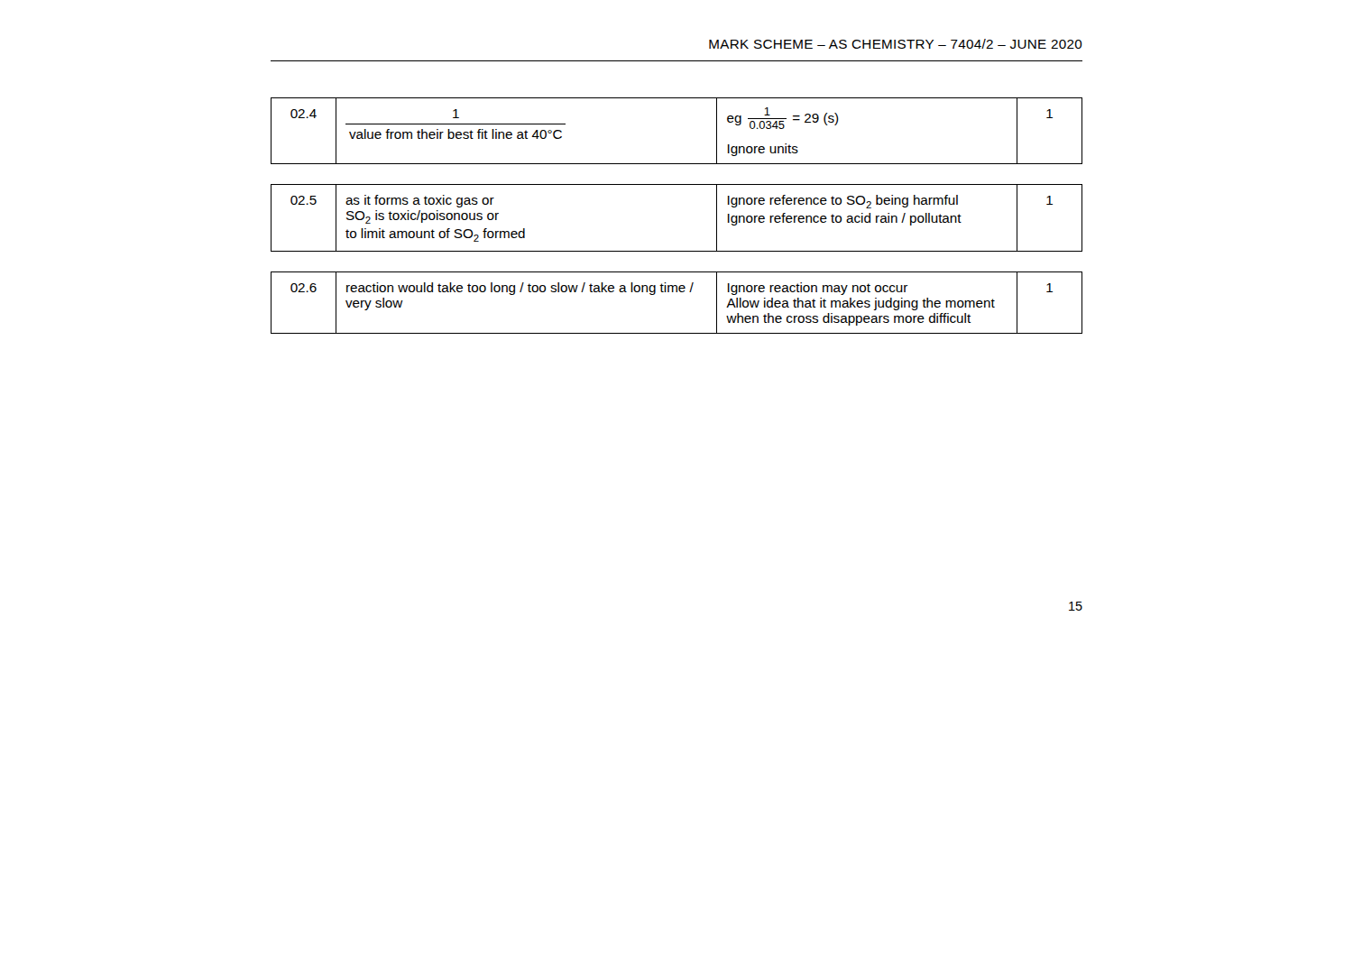MARK SCHEME – AS CHEMISTRY – 7404/2 – JUNE 2020
| 02.4 | 1 value from their best fit line at 40°C | eg 1 0.0345 = 29 (s) Ignore units | 1 |
| 02.5 | as it forms a toxic gas or SO 2 is toxic/poisonous or to limit amount of SO 2 formed | Ignore reference to SO 2 being harmful Ignore reference to acid rain / pollutant | 1 |
| 02.6 | reaction would take too long / too slow / take a long time / very slow | Ignore reaction may not occur Allow idea that it makes judging the moment when the cross disappears more difficult | 1 |
15